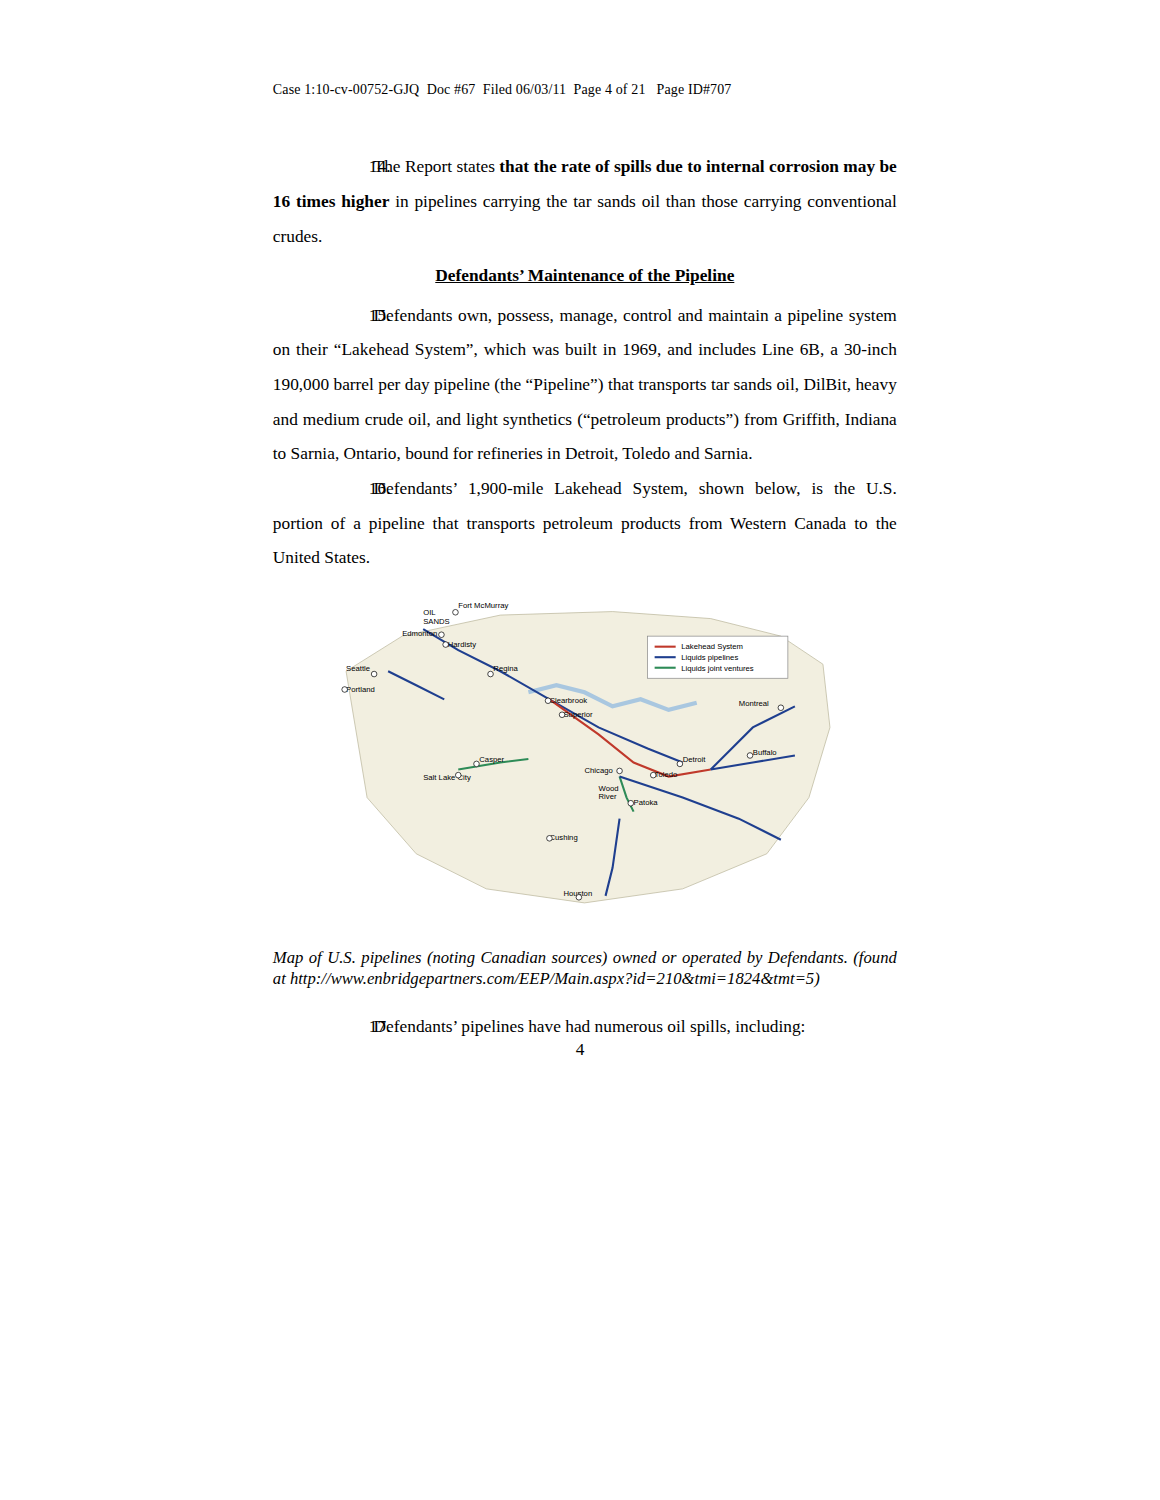Case 1:10-cv-00752-GJQ Doc #67 Filed 06/03/11 Page 4 of 21 Page ID#707
14. The Report states that the rate of spills due to internal corrosion may be 16 times higher in pipelines carrying the tar sands oil than those carrying conventional crudes.
Defendants’ Maintenance of the Pipeline
15. Defendants own, possess, manage, control and maintain a pipeline system on their “Lakehead System”, which was built in 1969, and includes Line 6B, a 30-inch 190,000 barrel per day pipeline (the “Pipeline”) that transports tar sands oil, DilBit, heavy and medium crude oil, and light synthetics (“petroleum products”) from Griffith, Indiana to Sarnia, Ontario, bound for refineries in Detroit, Toledo and Sarnia.
16. Defendants’ 1,900-mile Lakehead System, shown below, is the U.S. portion of a pipeline that transports petroleum products from Western Canada to the United States.
Map of U.S. pipelines (noting Canadian sources) owned or operated by Defendants. (found at http://www.enbridgepartners.com/EEP/Main.aspx?id=210&tmi=1824&tmt=5)
17. Defendants’ pipelines have had numerous oil spills, including:
4